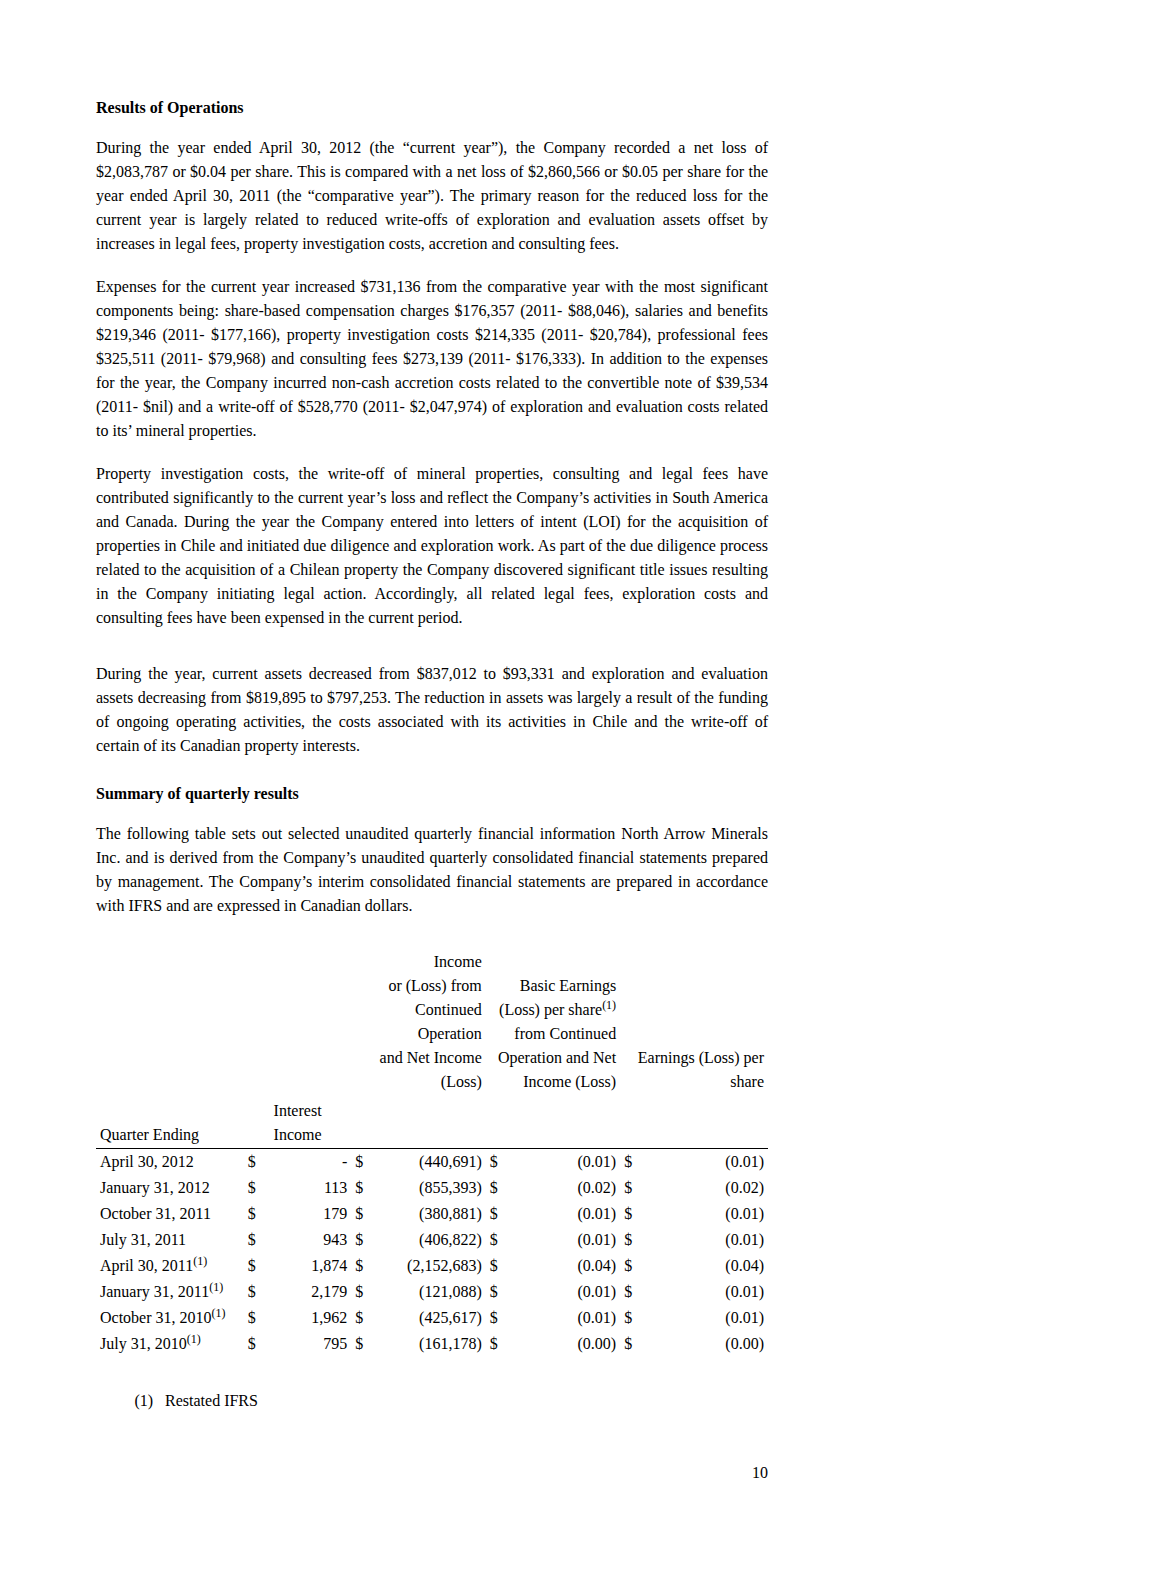Results of Operations
During the year ended April 30, 2012 (the “current year”), the Company recorded a net loss of $2,083,787 or $0.04 per share. This is compared with a net loss of $2,860,566 or $0.05 per share for the year ended April 30, 2011 (the “comparative year”). The primary reason for the reduced loss for the current year is largely related to reduced write-offs of exploration and evaluation assets offset by increases in legal fees, property investigation costs, accretion and consulting fees.
Expenses for the current year increased $731,136 from the comparative year with the most significant components being: share-based compensation charges $176,357 (2011- $88,046), salaries and benefits $219,346 (2011- $177,166), property investigation costs $214,335 (2011- $20,784), professional fees $325,511 (2011- $79,968) and consulting fees $273,139 (2011- $176,333). In addition to the expenses for the year, the Company incurred non-cash accretion costs related to the convertible note of $39,534 (2011- $nil) and a write-off of $528,770 (2011- $2,047,974) of exploration and evaluation costs related to its’ mineral properties.
Property investigation costs, the write-off of mineral properties, consulting and legal fees have contributed significantly to the current year’s loss and reflect the Company’s activities in South America and Canada. During the year the Company entered into letters of intent (LOI) for the acquisition of properties in Chile and initiated due diligence and exploration work. As part of the due diligence process related to the acquisition of a Chilean property the Company discovered significant title issues resulting in the Company initiating legal action. Accordingly, all related legal fees, exploration costs and consulting fees have been expensed in the current period.
During the year, current assets decreased from $837,012 to $93,331 and exploration and evaluation assets decreasing from $819,895 to $797,253. The reduction in assets was largely a result of the funding of ongoing operating activities, the costs associated with its activities in Chile and the write-off of certain of its Canadian property interests.
Summary of quarterly results
The following table sets out selected unaudited quarterly financial information North Arrow Minerals Inc. and is derived from the Company’s unaudited quarterly consolidated financial statements prepared by management. The Company’s interim consolidated financial statements are prepared in accordance with IFRS and are expressed in Canadian dollars.
| | | Income or (Loss) from Continued Operation and Net Income (Loss) | Basic Earnings (Loss) per share (1) from Continued Operation and Net Income (Loss) | Earnings (Loss) per share |
| --- | --- | --- | --- | --- |
| Quarter Ending | Interest Income | | | |
| April 30, 2012 | $ | - | $ | (440,691) | $ | (0.01) | $ | (0.01) |
| January 31, 2012 | $ | 113 | $ | (855,393) | $ | (0.02) | $ | (0.02) |
| October 31, 2011 | $ | 179 | $ | (380,881) | $ | (0.01) | $ | (0.01) |
| July 31, 2011 | $ | 943 | $ | (406,822) | $ | (0.01) | $ | (0.01) |
| April 30, 2011 (1) | $ | 1,874 | $ | (2,152,683) | $ | (0.04) | $ | (0.04) |
| January 31, 2011 (1) | $ | 2,179 | $ | (121,088) | $ | (0.01) | $ | (0.01) |
| October 31, 2010 (1) | $ | 1,962 | $ | (425,617) | $ | (0.01) | $ | (0.01) |
| July 31, 2010 (1) | $ | 795 | $ | (161,178) | $ | (0.00) | $ | (0.00) |
(1) Restated IFRS
10